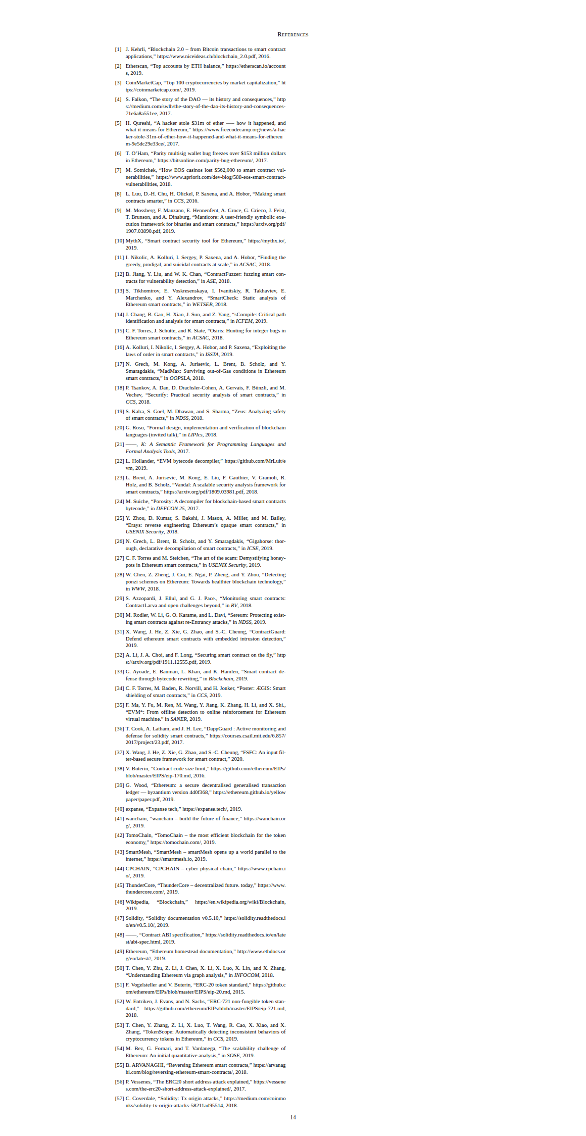References
[1] J. Kehrli, “Blockchain 2.0 – from Bitcoin transactions to smart contract applications,” https://www.niceideas.ch/blockchain_2.0.pdf, 2016.
[2] Etherscan, “Top accounts by ETH balance,” https://etherscan.io/accounts, 2019.
[3] CoinMarketCap, “Top 100 cryptocurrencies by market capitalization,” https://coinmarketcap.com/, 2019.
[4] S. Falkon, “The story of the DAO — its history and consequences,” https://medium.com/swlh/the-story-of-the-dao-its-history-and-consequences-71e6a8a551ee, 2017.
[5] H. Qureshi, “A hacker stole $31m of ether —– how it happened, and what it means for Ethereum,” https://www.freecodecamp.org/news/a-hacker-stole-31m-of-ether-how-it-happened-and-what-it-means-for-ethereum-9e5dc29e33ce/, 2017.
[6] T. O’Ham, “Parity multisig wallet bug freezes over $153 million dollars in Ethereum,” https://bitsonline.com/parity-bug-ethereum/, 2017.
[7] M. Sotnichek, “How EOS casinos lost $562,000 to smart contract vulnerabilities,” https://www.apriorit.com/dev-blog/588-eos-smart-contract-vulnerabilities, 2018.
[8] L. Luu, D.-H. Chu, H. Olickel, P. Saxena, and A. Hobor, “Making smart contracts smarter,” in CCS, 2016.
[9] M. Mossberg, F. Manzano, E. Hennenfent, A. Groce, G. Grieco, J. Feist, T. Brunson, and A. Dinaburg, “Manticore: A user-friendly symbolic execution framework for binaries and smart contracts,” https://arxiv.org/pdf/1907.03890.pdf, 2019.
[10] MythX, “Smart contract security tool for Ethereum,” https://mythx.io/, 2019.
[11] I. Nikolic, A. Kolluri, I. Sergey, P. Saxena, and A. Hobor, “Finding the greedy, prodigal, and suicidal contracts at scale,” in ACSAC, 2018.
[12] B. Jiang, Y. Liu, and W. K. Chan, “ContractFuzzer: fuzzing smart contracts for vulnerability detection,” in ASE, 2018.
[13] S. Tikhomirov, E. Voskresenskaya, I. Ivanitskiy, R. Takhaviev, E. Marchenko, and Y. Alexandrov, “SmartCheck: Static analysis of Ethereum smart contracts,” in WETSEB, 2018.
[14] J. Chang, B. Gao, H. Xiao, J. Sun, and Z. Yang, “sCompile: Critical path identification and analysis for smart contracts,” in ICFEM, 2019.
[15] C. F. Torres, J. Schütte, and R. State, “Osiris: Hunting for integer bugs in Ethereum smart contracts,” in ACSAC, 2018.
[16] A. Kolluri, I. Nikolic, I. Sergey, A. Hobor, and P. Saxena, “Exploiting the laws of order in smart contracts,” in ISSTA, 2019.
[17] N. Grech, M. Kong, A. Jurisevic, L. Brent, B. Scholz, and Y. Smaragdakis, “MadMax: Surviving out-of-Gas conditions in Ethereum smart contracts,” in OOPSLA, 2018.
[18] P. Tsankov, A. Dan, D. Drachsler-Cohen, A. Gervais, F. Bünzli, and M. Vechev, “Securify: Practical security analysis of smart contracts,” in CCS, 2018.
[19] S. Kalra, S. Goel, M. Dhawan, and S. Sharma, “Zeus: Analyzing safety of smart contracts,” in NDSS, 2018.
[20] G. Rosu, “Formal design, implementation and verification of blockchain languages (invited talk),” in LIPIcs, 2018.
[21]——, K: A Semantic Framework for Programming Languages and Formal Analysis Tools, 2017.
[22] L. Hollander, “EVM bytecode decompiler,” https://github.com/MrLuit/evm, 2019.
[23] L. Brent, A. Jurisevic, M. Kong, E. Liu, F. Gauthier, V. Gramoli, R. Holz, and B. Scholz, “Vandal: A scalable security analysis framework for smart contracts,” https://arxiv.org/pdf/1809.03981.pdf, 2018.
[24] M. Suiche, “Porosity: A decompiler for blockchain-based smart contracts bytecode,” in DEFCON 25, 2017.
[25] Y. Zhou, D. Kumar, S. Bakshi, J. Mason, A. Miller, and M. Bailey, “Erays: reverse engineering Ethereum’s opaque smart contracts,” in USENIX Security, 2018.
[26] N. Grech, L. Brent, B. Scholz, and Y. Smaragdakis, “Gigahorse: thorough, declarative decompilation of smart contracts,” in ICSE, 2019.
[27] C. F. Torres and M. Steichen, “The art of the scam: Demystifying honeypots in Ethereum smart contracts,” in USENIX Security, 2019.
[28] W. Chen, Z. Zheng, J. Cui, E. Ngai, P. Zheng, and Y. Zhou, “Detecting ponzi schemes on Ethereum: Towards healthier blockchain technology,” in WWW, 2018.
[29] S. Azzopardi, J. Ellul, and G. J. Pace., “Monitoring smart contracts: ContractLarva and open challenges beyond,” in RV, 2018.
[30] M. Rodler, W. Li, G. O. Karame, and L. Davi, “Sereum: Protecting existing smart contracts against re-Entrancy attacks,” in NDSS, 2019.
[31] X. Wang, J. He, Z. Xie, G. Zhao, and S.-C. Cheung, “ContractGuard: Defend ethereum smart contracts with embedded intrusion detection,” 2019.
[32] A. Li, J. A. Choi, and F. Long, “Securing smart contract on the fly,” https://arxiv.org/pdf/1911.12555.pdf, 2019.
[33] G. Ayoade, E. Bauman, L. Khan, and K. Hamlen, “Smart contract defense through bytecode rewriting,” in Blockchain, 2019.
[34] C. F. Torres, M. Baden, R. Norvill, and H. Jonker, “Poster: ÆGIS: Smart shielding of smart contracts,” in CCS, 2019.
[35] F. Ma, Y. Fu, M. Ren, M. Wang, Y. Jiang, K. Zhang, H. Li, and X. Shi., “EVM*: From offline detection to online reinforcement for Ethereum virtual machine.” in SANER, 2019.
[36] T. Cook, A. Latham, and J. H. Lee, “DappGuard : Active monitoring and defense for solidity smart contracts,” https://courses.csail.mit.edu/6.857/2017/project/23.pdf, 2017.
[37] X. Wang, J. He, Z. Xie, G. Zhao, and S.-C. Cheung, “FSFC: An input filter-based secure framework for smart contract,” 2020.
[38] V. Buterin, “Contract code size limit,” https://github.com/ethereum/EIPs/blob/master/EIPS/eip-170.md, 2016.
[39] G. Wood, “Ethereum: a secure decentralised generalised transaction ledger — byzantium version 4d0f368,” https://ethereum.github.io/yellowpaper/paper.pdf, 2019.
[40] expanse, “Expanse tech,” https://expanse.tech/, 2019.
[41] wanchain, “wanchain – build the future of finance,” https://wanchain.org/, 2019.
[42] TomoChain, “TomoChain – the most efficient blockchain for the token economy,” https://tomochain.com/, 2019.
[43] SmartMesh, “SmartMesh – smartMesh opens up a world parallel to the internet,” https://smartmesh.io, 2019.
[44] CPCHAIN, “CPCHAIN – cyber physical chain,” https://www.cpchain.io/, 2019.
[45] ThunderCore, “ThunderCore – decentralized future. today,” https://www.thundercore.com/, 2019.
[46] Wikipedia, “Blockchain,” https://en.wikipedia.org/wiki/Blockchain, 2019.
[47] Solidity, “Solidity documentation v0.5.10,” https://solidity.readthedocs.io/en/v0.5.10/, 2019.
[48]——, “Contract ABI specification,” https://solidity.readthedocs.io/en/latest/abi-spec.html, 2019.
[49] Ethereum, “Ethereum homestead documentation,” http://www.ethdocs.org/en/latest//, 2019.
[50] T. Chen, Y. Zhu, Z. Li, J. Chen, X. Li, X. Luo, X. Lin, and X. Zhang, “Understanding Ethereum via graph analysis,” in INFOCOM, 2018.
[51] F. Vogelsteller and V. Buterin, “ERC-20 token standard,” https://github.com/ethereum/EIPs/blob/master/EIPS/eip-20.md, 2015.
[52] W. Entriken, J. Evans, and N. Sachs, “ERC-721 non-fungible token standard,” https://github.com/ethereum/EIPs/blob/master/EIPS/eip-721.md, 2018.
[53] T. Chen, Y. Zhang, Z. Li, X. Luo, T. Wang, R. Cao, X. Xiao, and X. Zhang, “TokenScope: Automatically detecting inconsistent behaviors of cryptocurrency tokens in Ethereum,” in CCS, 2019.
[54] M. Bez, G. Fornari, and T. Vardanega, “The scalability challenge of Ethereum: An initial quantitative analysis,” in SOSE, 2019.
[55] B. ARVANAGHI, “Reversing Ethereum smart contracts,” https://arvanaghi.com/blog/reversing-ethereum-smart-contracts/, 2018.
[56] P. Vessenes, “The ERC20 short address attack explained,” https://vessenes.com/the-erc20-short-address-attack-explained/, 2017.
[57] C. Coverdale, “Solidity: Tx origin attacks,” https://medium.com/coinmonks/solidity-tx-origin-attacks-58211ad95514, 2018.
14